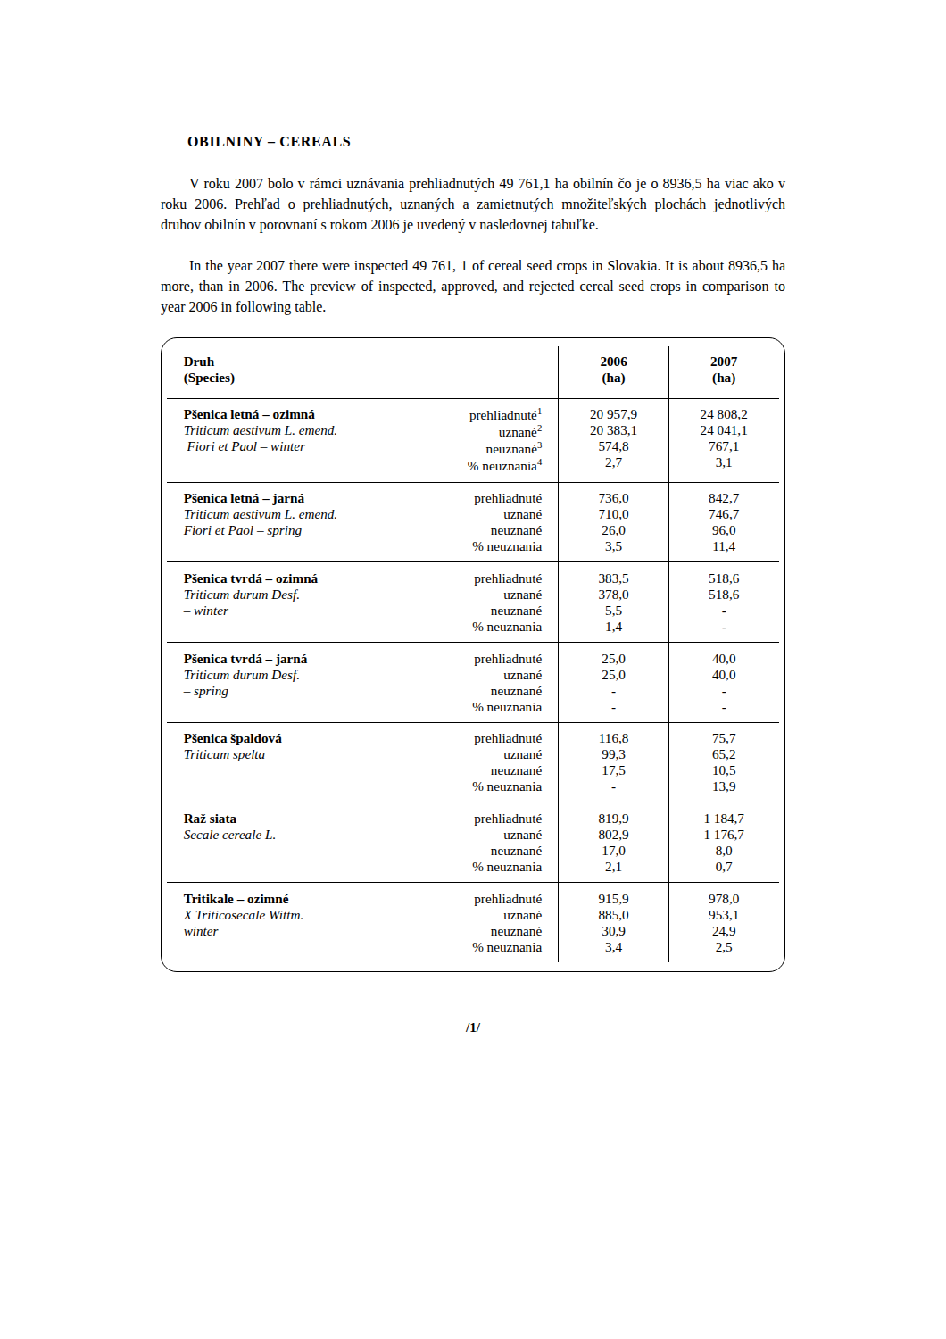OBILNINY – CEREALS
V roku 2007 bolo v rámci uznávania prehliadnutých 49 761,1 ha obilnín čo je o 8936,5 ha viac ako v roku 2006. Prehľad o prehliadnutých, uznaných a zamietnutých množiteľských plochách jednotlivých druhov obilnín v porovnaní s rokom 2006 je uvedený v nasledovnej tabuľke.
In the year 2007 there were inspected 49 761, 1 of cereal seed crops in Slovakia. It is about 8936,5 ha more, than in 2006. The preview of inspected, approved, and rejected cereal seed crops in comparison to year 2006 in following table.
| Druh (Species) | 2006 (ha) | 2007 (ha) |
| --- | --- | --- |
| Pšenica letná – ozimná Triticum aestivum L. emend. Fiori et Paol – winter | prehliadnuté 1 uznané 2 neuznané 3 % neuznania 4 | 20 957,9 20 383,1 574,8 2,7 | 24 808,2 24 041,1 767,1 3,1 |
| Pšenica letná – jarná Triticum aestivum L. emend. Fiori et Paol – spring | prehliadnuté uznané neuznané % neuznania | 736,0 710,0 26,0 3,5 | 842,7 746,7 96,0 11,4 |
| Pšenica tvrdá – ozimná Triticum durum Desf. – winter | prehliadnuté uznané neuznané % neuznania | 383,5 378,0 5,5 1,4 | 518,6 518,6 - - |
| Pšenica tvrdá – jarná Triticum durum Desf. – spring | prehliadnuté uznané neuznané % neuznania | 25,0 25,0 - - | 40,0 40,0 - - |
| Pšenica špaldová Triticum spelta | prehliadnuté uznané neuznané % neuznania | 116,8 99,3 17,5 - | 75,7 65,2 10,5 13,9 |
| Raž siata Secale cereale L. | prehliadnuté uznané neuznané % neuznania | 819,9 802,9 17,0 2,1 | 1 184,7 1 176,7 8,0 0,7 |
| Tritikale – ozimné X Triticosecale Wittm. winter | prehliadnuté uznané neuznané % neuznania | 915,9 885,0 30,9 3,4 | 978,0 953,1 24,9 2,5 |
/1/